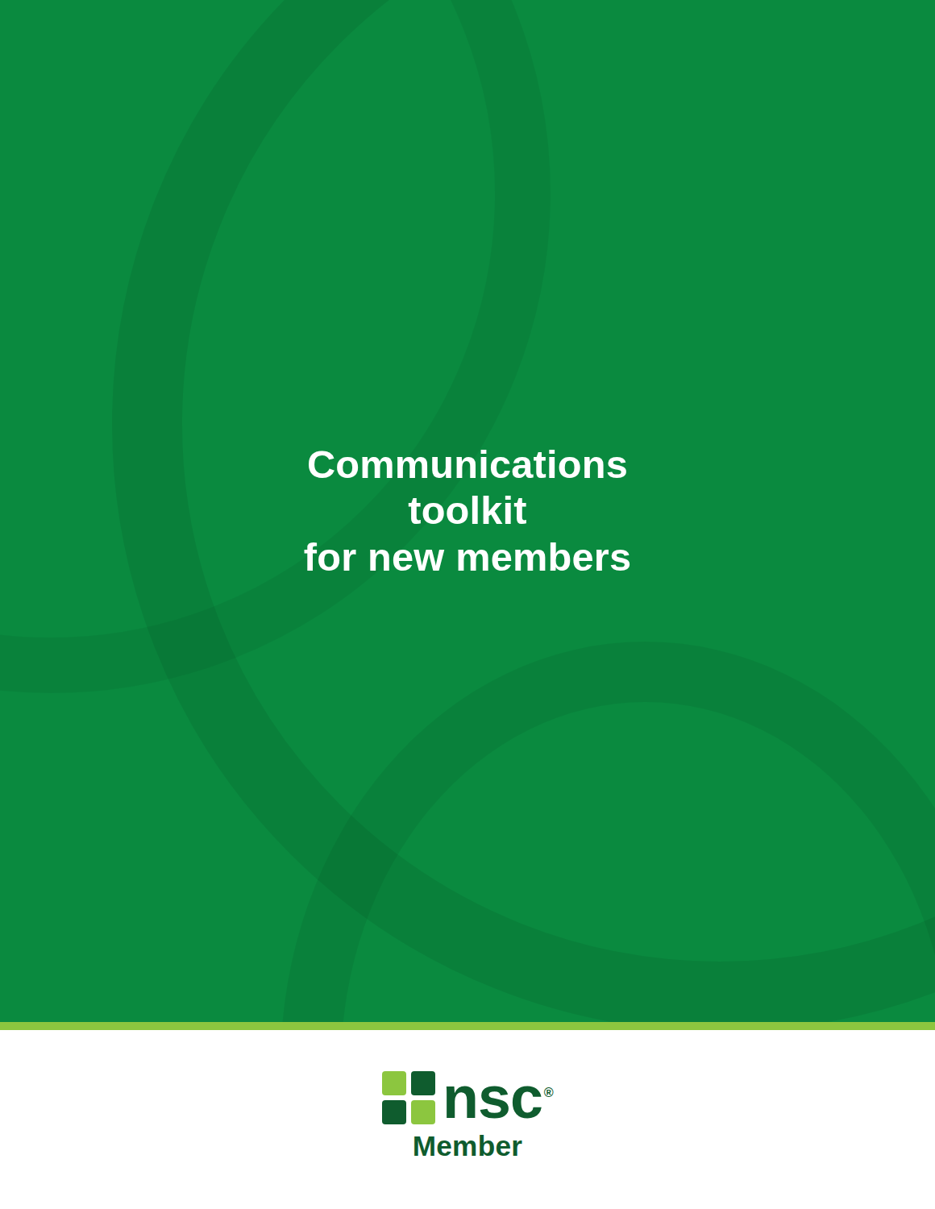Communications toolkit
for new members
nsc®
Member